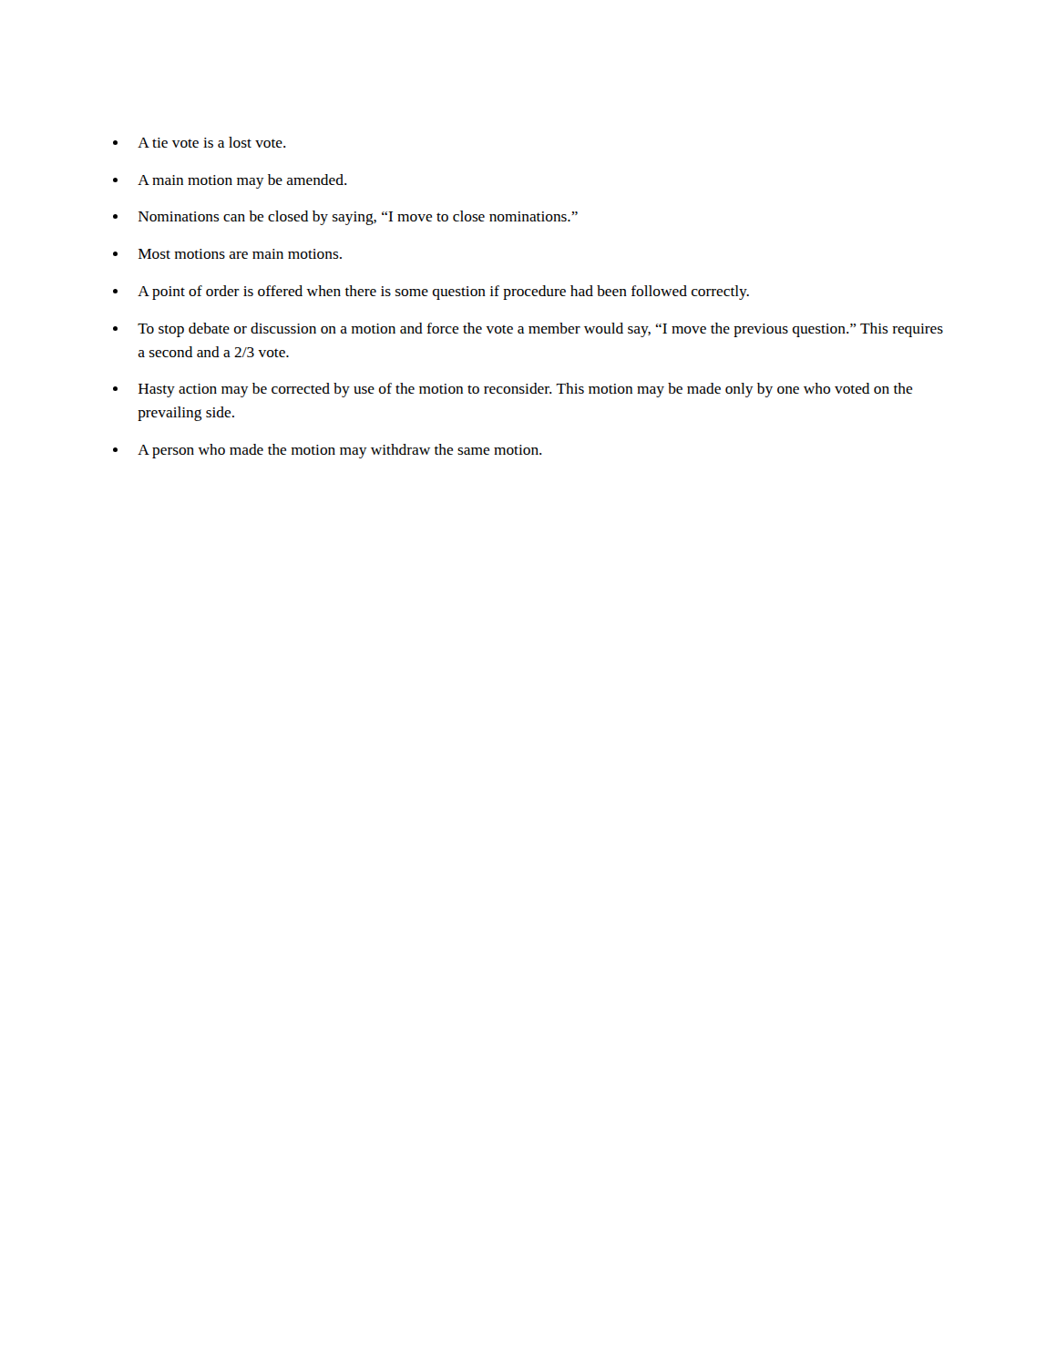A tie vote is a lost vote.
A main motion may be amended.
Nominations can be closed by saying, “I move to close nominations.”
Most motions are main motions.
A point of order is offered when there is some question if procedure had been followed correctly.
To stop debate or discussion on a motion and force the vote a member would say, “I move the previous question.” This requires a second and a 2/3 vote.
Hasty action may be corrected by use of the motion to reconsider. This motion may be made only by one who voted on the prevailing side.
A person who made the motion may withdraw the same motion.